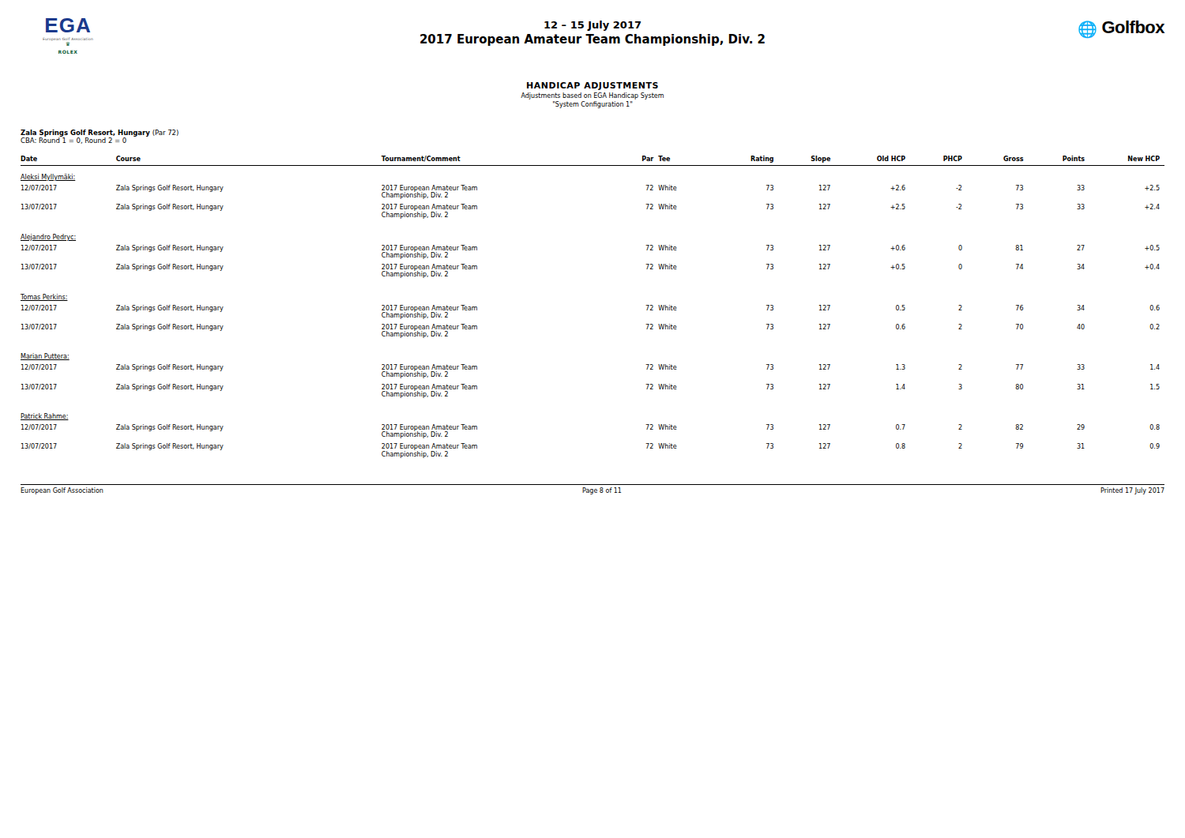EGA
European Golf Association
♛
ROLEX
🌐 Golfbox
12 – 15 July 2017
2017 European Amateur Team Championship, Div. 2
HANDICAP ADJUSTMENTS
Adjustments based on EGA Handicap System
"System Configuration 1"
Zala Springs Golf Resort, Hungary (Par 72)
CBA: Round 1 = 0, Round 2 = 0
| Date | Course | Tournament/Comment | Par | Tee | Rating | Slope | Old HCP | PHCP | Gross | Points | New HCP |
| --- | --- | --- | --- | --- | --- | --- | --- | --- | --- | --- | --- |
| Aleksi Myllymäki: |
| 12/07/2017 | Zala Springs Golf Resort, Hungary | 2017 European Amateur Team Championship, Div. 2 | 72 | White | 73 | 127 | +2.6 | -2 | 73 | 33 | +2.5 |
| 13/07/2017 | Zala Springs Golf Resort, Hungary | 2017 European Amateur Team Championship, Div. 2 | 72 | White | 73 | 127 | +2.5 | -2 | 73 | 33 | +2.4 |
| Alejandro Pedryc: |
| 12/07/2017 | Zala Springs Golf Resort, Hungary | 2017 European Amateur Team Championship, Div. 2 | 72 | White | 73 | 127 | +0.6 | 0 | 81 | 27 | +0.5 |
| 13/07/2017 | Zala Springs Golf Resort, Hungary | 2017 European Amateur Team Championship, Div. 2 | 72 | White | 73 | 127 | +0.5 | 0 | 74 | 34 | +0.4 |
| Tomas Perkins: |
| 12/07/2017 | Zala Springs Golf Resort, Hungary | 2017 European Amateur Team Championship, Div. 2 | 72 | White | 73 | 127 | 0.5 | 2 | 76 | 34 | 0.6 |
| 13/07/2017 | Zala Springs Golf Resort, Hungary | 2017 European Amateur Team Championship, Div. 2 | 72 | White | 73 | 127 | 0.6 | 2 | 70 | 40 | 0.2 |
| Marian Puttera: |
| 12/07/2017 | Zala Springs Golf Resort, Hungary | 2017 European Amateur Team Championship, Div. 2 | 72 | White | 73 | 127 | 1.3 | 2 | 77 | 33 | 1.4 |
| 13/07/2017 | Zala Springs Golf Resort, Hungary | 2017 European Amateur Team Championship, Div. 2 | 72 | White | 73 | 127 | 1.4 | 3 | 80 | 31 | 1.5 |
| Patrick Rahme: |
| 12/07/2017 | Zala Springs Golf Resort, Hungary | 2017 European Amateur Team Championship, Div. 2 | 72 | White | 73 | 127 | 0.7 | 2 | 82 | 29 | 0.8 |
| 13/07/2017 | Zala Springs Golf Resort, Hungary | 2017 European Amateur Team Championship, Div. 2 | 72 | White | 73 | 127 | 0.8 | 2 | 79 | 31 | 0.9 |
European Golf Association
Page 8 of 11
Printed 17 July 2017